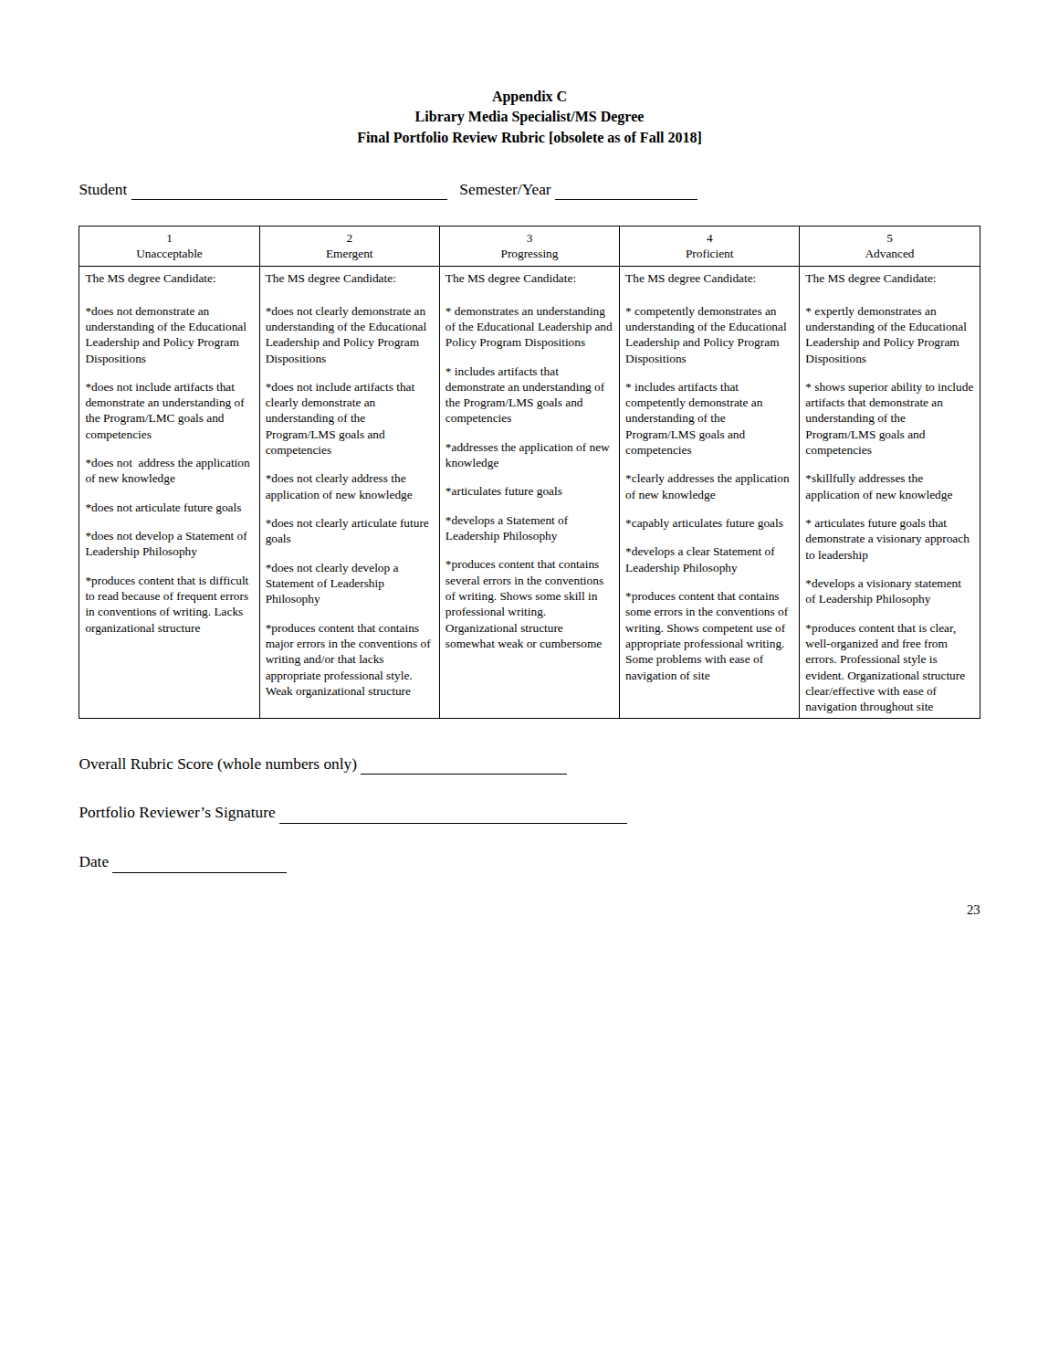Appendix C
Library Media Specialist/MS Degree
Final Portfolio Review Rubric [obsolete as of Fall 2018]
Student Semester/Year
| 1 Unacceptable | 2 Emergent | 3 Progressing | 4 Proficient | 5 Advanced |
| --- | --- | --- | --- | --- |
| The MS degree Candidate: *does not demonstrate an understanding of the Educational Leadership and Policy Program Dispositions *does not include artifacts that demonstrate an understanding of the Program/LMC goals and competencies *does not address the application of new knowledge *does not articulate future goals *does not develop a Statement of Leadership Philosophy *produces content that is difficult to read because of frequent errors in conventions of writing. Lacks organizational structure | The MS degree Candidate: *does not clearly demonstrate an understanding of the Educational Leadership and Policy Program Dispositions *does not include artifacts that clearly demonstrate an understanding of the Program/LMS goals and competencies *does not clearly address the application of new knowledge *does not clearly articulate future goals *does not clearly develop a Statement of Leadership Philosophy *produces content that contains major errors in the conventions of writing and/or that lacks appropriate professional style. Weak organizational structure | The MS degree Candidate: * demonstrates an understanding of the Educational Leadership and Policy Program Dispositions * includes artifacts that demonstrate an understanding of the Program/LMS goals and competencies *addresses the application of new knowledge *articulates future goals *develops a Statement of Leadership Philosophy *produces content that contains several errors in the conventions of writing. Shows some skill in professional writing. Organizational structure somewhat weak or cumbersome | The MS degree Candidate: * competently demonstrates an understanding of the Educational Leadership and Policy Program Dispositions * includes artifacts that competently demonstrate an understanding of the Program/LMS goals and competencies *clearly addresses the application of new knowledge *capably articulates future goals *develops a clear Statement of Leadership Philosophy *produces content that contains some errors in the conventions of writing. Shows competent use of appropriate professional writing. Some problems with ease of navigation of site | The MS degree Candidate: * expertly demonstrates an understanding of the Educational Leadership and Policy Program Dispositions * shows superior ability to include artifacts that demonstrate an understanding of the Program/LMS goals and competencies *skillfully addresses the application of new knowledge * articulates future goals that demonstrate a visionary approach to leadership *develops a visionary statement of Leadership Philosophy *produces content that is clear, well-organized and free from errors. Professional style is evident. Organizational structure clear/effective with ease of navigation throughout site |
Overall Rubric Score (whole numbers only)
Portfolio Reviewer’s Signature
Date
23